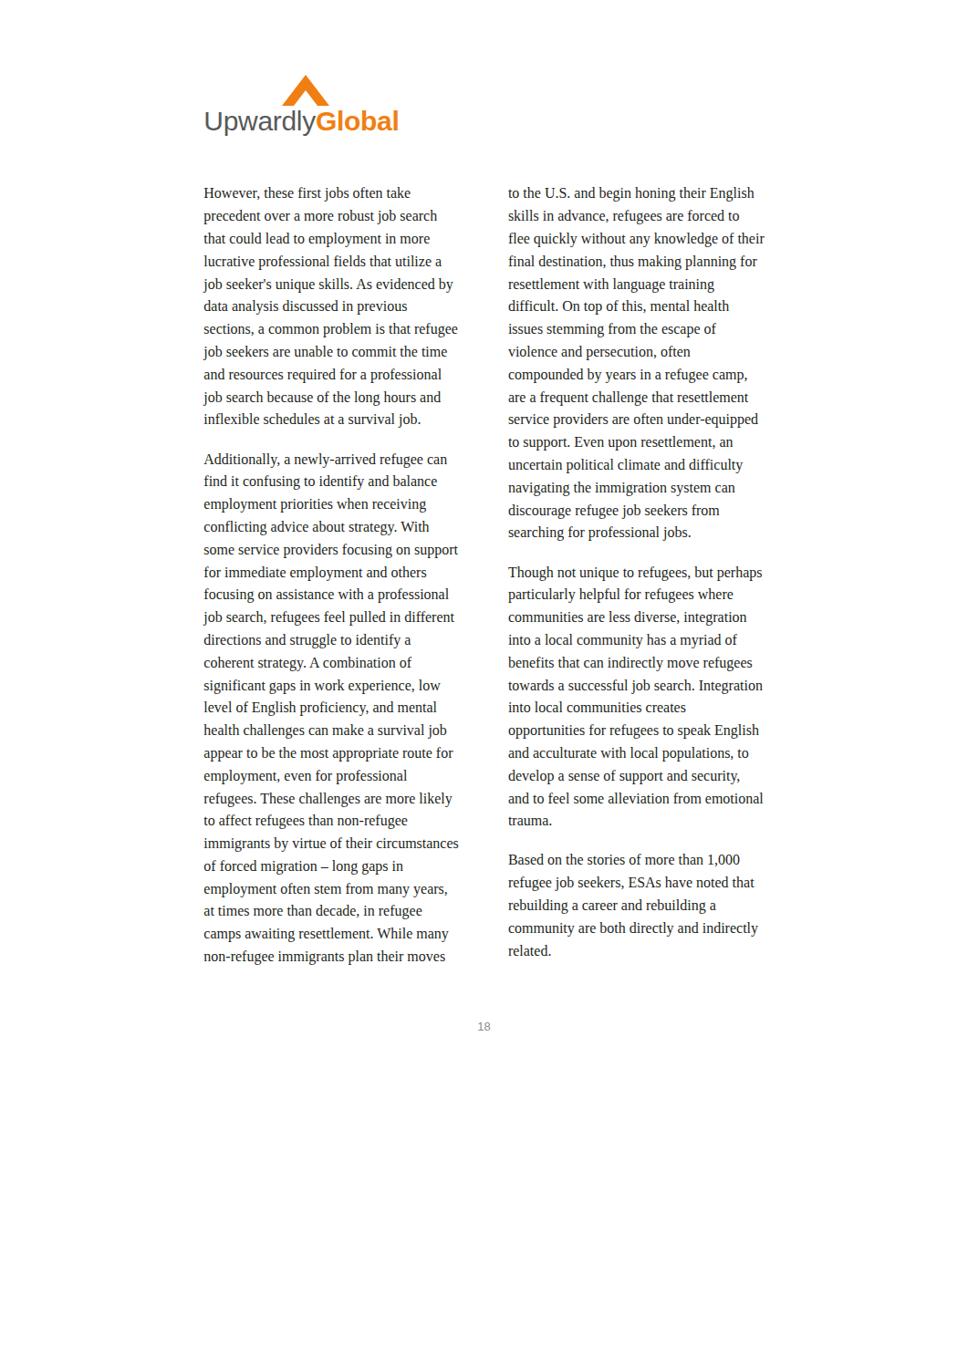Upwardly Global
However, these first jobs often take precedent over a more robust job search that could lead to employment in more lucrative professional fields that utilize a job seeker's unique skills. As evidenced by data analysis discussed in previous sections, a common problem is that refugee job seekers are unable to commit the time and resources required for a professional job search because of the long hours and inflexible schedules at a survival job.
Additionally, a newly-arrived refugee can find it confusing to identify and balance employment priorities when receiving conflicting advice about strategy. With some service providers focusing on support for immediate employment and others focusing on assistance with a professional job search, refugees feel pulled in different directions and struggle to identify a coherent strategy. A combination of significant gaps in work experience, low level of English proficiency, and mental health challenges can make a survival job appear to be the most appropriate route for employment, even for professional refugees. These challenges are more likely to affect refugees than non-refugee immigrants by virtue of their circumstances of forced migration – long gaps in employment often stem from many years, at times more than decade, in refugee camps awaiting resettlement. While many non-refugee immigrants plan their moves to the U.S. and begin honing their English skills in advance, refugees are forced to flee quickly without any knowledge of their final destination, thus making planning for resettlement with language training difficult. On top of this, mental health issues stemming from the escape of violence and persecution, often compounded by years in a refugee camp, are a frequent challenge that resettlement service providers are often under-equipped to support. Even upon resettlement, an uncertain political climate and difficulty navigating the immigration system can discourage refugee job seekers from searching for professional jobs.
Though not unique to refugees, but perhaps particularly helpful for refugees where communities are less diverse, integration into a local community has a myriad of benefits that can indirectly move refugees towards a successful job search. Integration into local communities creates opportunities for refugees to speak English and acculturate with local populations, to develop a sense of support and security, and to feel some alleviation from emotional trauma.
Based on the stories of more than 1,000 refugee job seekers, ESAs have noted that rebuilding a career and rebuilding a community are both directly and indirectly related.
18